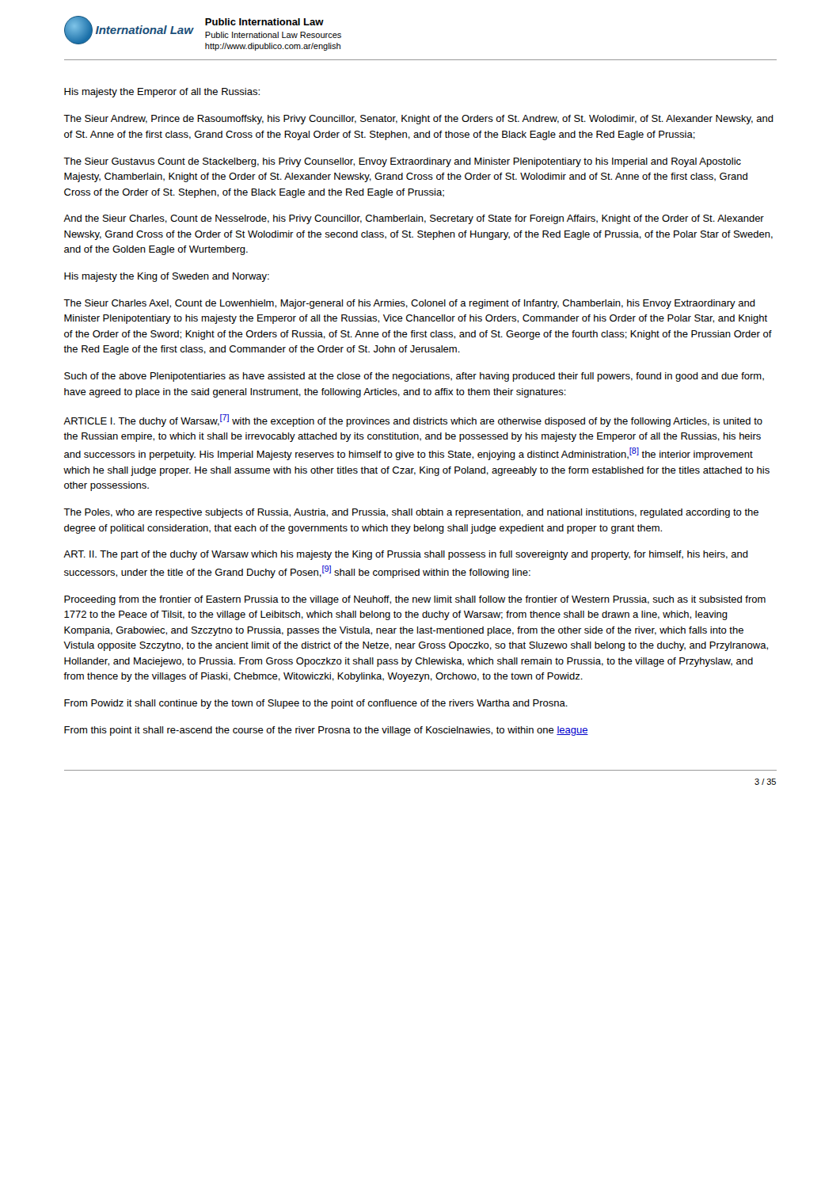International Law
Public International Law
Public International Law Resources
http://www.dipublico.com.ar/english
His majesty the Emperor of all the Russias:
The Sieur Andrew, Prince de Rasoumoffsky, his Privy Councillor, Senator, Knight of the Orders of St. Andrew, of St. Wolodimir, of St. Alexander Newsky, and of St. Anne of the first class, Grand Cross of the Royal Order of St. Stephen, and of those of the Black Eagle and the Red Eagle of Prussia;
The Sieur Gustavus Count de Stackelberg, his Privy Counsellor, Envoy Extraordinary and Minister Plenipotentiary to his Imperial and Royal Apostolic Majesty, Chamberlain, Knight of the Order of St. Alexander Newsky, Grand Cross of the Order of St. Wolodimir and of St. Anne of the first class, Grand Cross of the Order of St. Stephen, of the Black Eagle and the Red Eagle of Prussia;
And the Sieur Charles, Count de Nesselrode, his Privy Councillor, Chamberlain, Secretary of State for Foreign Affairs, Knight of the Order of St. Alexander Newsky, Grand Cross of the Order of St Wolodimir of the second class, of St. Stephen of Hungary, of the Red Eagle of Prussia, of the Polar Star of Sweden, and of the Golden Eagle of Wurtemberg.
His majesty the King of Sweden and Norway:
The Sieur Charles Axel, Count de Lowenhielm, Major-general of his Armies, Colonel of a regiment of Infantry, Chamberlain, his Envoy Extraordinary and Minister Plenipotentiary to his majesty the Emperor of all the Russias, Vice Chancellor of his Orders, Commander of his Order of the Polar Star, and Knight of the Order of the Sword; Knight of the Orders of Russia, of St. Anne of the first class, and of St. George of the fourth class; Knight of the Prussian Order of the Red Eagle of the first class, and Commander of the Order of St. John of Jerusalem.
Such of the above Plenipotentiaries as have assisted at the close of the negociations, after having produced their full powers, found in good and due form, have agreed to place in the said general Instrument, the following Articles, and to affix to them their signatures:
ARTICLE I. The duchy of Warsaw,[7] with the exception of the provinces and districts which are otherwise disposed of by the following Articles, is united to the Russian empire, to which it shall be irrevocably attached by its constitution, and be possessed by his majesty the Emperor of all the Russias, his heirs and successors in perpetuity. His Imperial Majesty reserves to himself to give to this State, enjoying a distinct Administration,[8] the interior improvement which he shall judge proper. He shall assume with his other titles that of Czar, King of Poland, agreeably to the form established for the titles attached to his other possessions.
The Poles, who are respective subjects of Russia, Austria, and Prussia, shall obtain a representation, and national institutions, regulated according to the degree of political consideration, that each of the governments to which they belong shall judge expedient and proper to grant them.
ART. II. The part of the duchy of Warsaw which his majesty the King of Prussia shall possess in full sovereignty and property, for himself, his heirs, and successors, under the title of the Grand Duchy of Posen,[9] shall be comprised within the following line:
Proceeding from the frontier of Eastern Prussia to the village of Neuhoff, the new limit shall follow the frontier of Western Prussia, such as it subsisted from 1772 to the Peace of Tilsit, to the village of Leibitsch, which shall belong to the duchy of Warsaw; from thence shall be drawn a line, which, leaving Kompania, Grabowiec, and Szczytno to Prussia, passes the Vistula, near the last-mentioned place, from the other side of the river, which falls into the Vistula opposite Szczytno, to the ancient limit of the district of the Netze, near Gross Opoczko, so that Sluzewo shall belong to the duchy, and Przylranowa, Hollander, and Maciejewo, to Prussia. From Gross Opoczkzo it shall pass by Chlewiska, which shall remain to Prussia, to the village of Przyhyslaw, and from thence by the villages of Piaski, Chebmce, Witowiczki, Kobylinka, Woyezyn, Orchowo, to the town of Powidz.
From Powidz it shall continue by the town of Slupee to the point of confluence of the rivers Wartha and Prosna.
From this point it shall re-ascend the course of the river Prosna to the village of Koscielnawies, to within one league
3 / 35